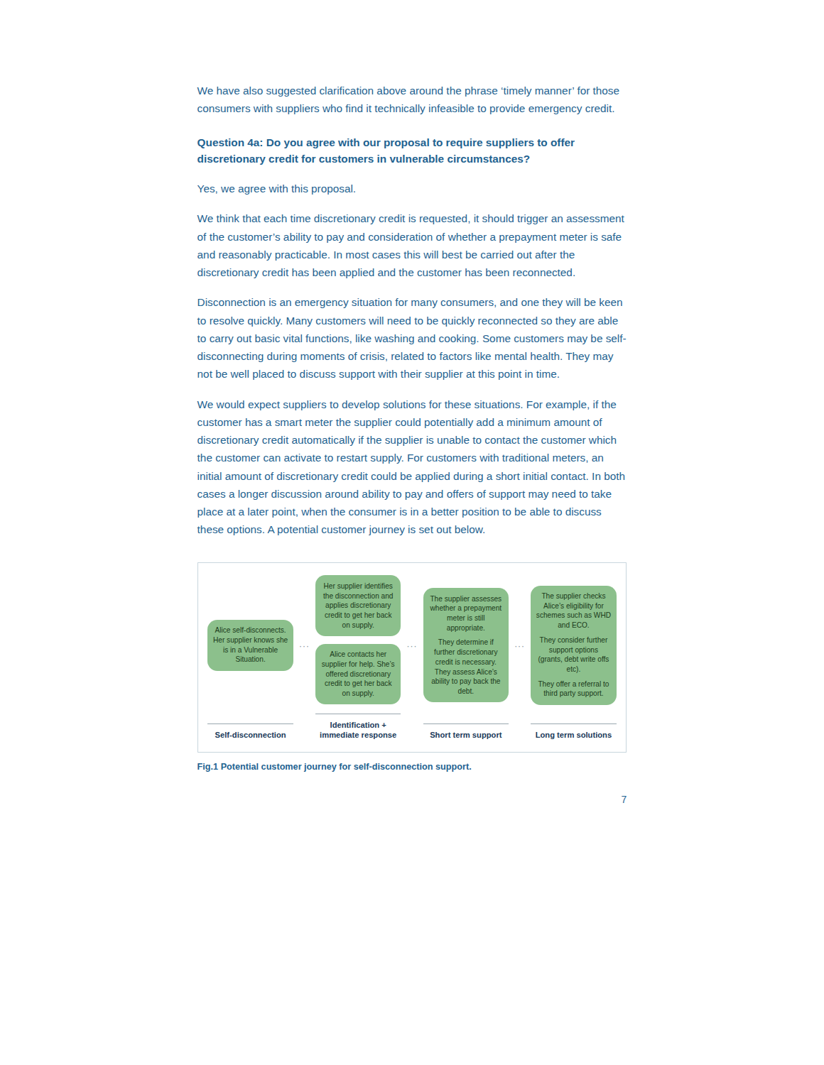We have also suggested clarification above around the phrase ‘timely manner’ for those consumers with suppliers who find it technically infeasible to provide emergency credit.
Question 4a: Do you agree with our proposal to require suppliers to offer discretionary credit for customers in vulnerable circumstances?
Yes, we agree with this proposal.
We think that each time discretionary credit is requested, it should trigger an assessment of the customer’s ability to pay and consideration of whether a prepayment meter is safe and reasonably practicable. In most cases this will best be carried out after the discretionary credit has been applied and the customer has been reconnected.
Disconnection is an emergency situation for many consumers, and one they will be keen to resolve quickly. Many customers will need to be quickly reconnected so they are able to carry out basic vital functions, like washing and cooking. Some customers may be self-disconnecting during moments of crisis, related to factors like mental health. They may not be well placed to discuss support with their supplier at this point in time.
We would expect suppliers to develop solutions for these situations. For example, if the customer has a smart meter the supplier could potentially add a minimum amount of discretionary credit automatically if the supplier is unable to contact the customer which the customer can activate to restart supply. For customers with traditional meters, an initial amount of discretionary credit could be applied during a short initial contact. In both cases a longer discussion around ability to pay and offers of support may need to take place at a later point, when the consumer is in a better position to be able to discuss these options. A potential customer journey is set out below.
Alice self-disconnects. Her supplier knows she is in a Vulnerable Situation.
Self-disconnection
···
Her supplier identifies the disconnection and applies discretionary credit to get her back on supply.
Alice contacts her supplier for help. She’s offered discretionary credit to get her back on supply.
Identification +
immediate response
···
The supplier assesses whether a prepayment meter is still appropriate.
They determine if further discretionary credit is necessary. They assess Alice’s ability to pay back the debt.
Short term support
···
The supplier checks Alice’s eligibility for schemes such as WHD and ECO.
They consider further support options (grants, debt write offs etc).
They offer a referral to third party support.
Long term solutions
Fig.1 Potential customer journey for self-disconnection support.
7